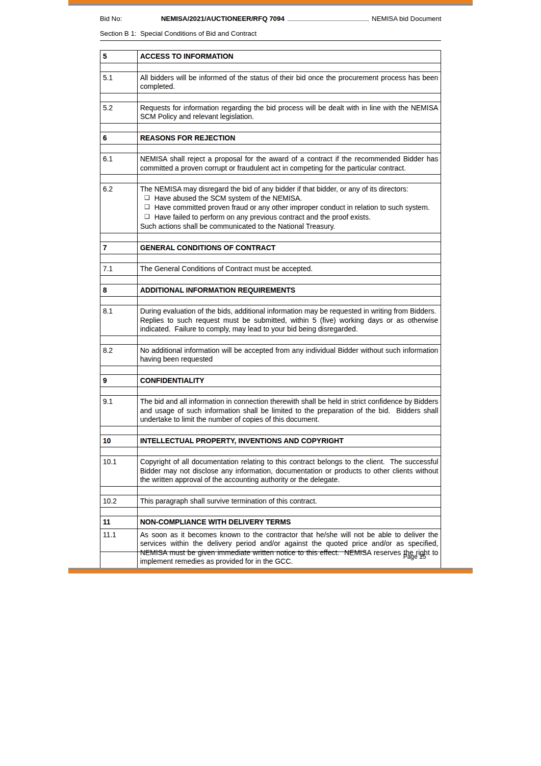Bid No: NEMISA/2021/AUCTIONEER/RFQ 7094 NEMISA bid Document
Section B 1: Special Conditions of Bid and Contract
| 5 | ACCESS TO INFORMATION |
| 5.1 | All bidders will be informed of the status of their bid once the procurement process has been completed. |
| 5.2 | Requests for information regarding the bid process will be dealt with in line with the NEMISA SCM Policy and relevant legislation. |
| 6 | REASONS FOR REJECTION |
| 6.1 | NEMISA shall reject a proposal for the award of a contract if the recommended Bidder has committed a proven corrupt or fraudulent act in competing for the particular contract. |
| 6.2 | The NEMISA may disregard the bid of any bidder if that bidder, or any of its directors: Have abused the SCM system of the NEMISA. Have committed proven fraud or any other improper conduct in relation to such system. Have failed to perform on any previous contract and the proof exists. Such actions shall be communicated to the National Treasury. |
| 7 | GENERAL CONDITIONS OF CONTRACT |
| 7.1 | The General Conditions of Contract must be accepted. |
| 8 | ADDITIONAL INFORMATION REQUIREMENTS |
| 8.1 | During evaluation of the bids, additional information may be requested in writing from Bidders. Replies to such request must be submitted, within 5 (five) working days or as otherwise indicated. Failure to comply, may lead to your bid being disregarded. |
| 8.2 | No additional information will be accepted from any individual Bidder without such information having been requested |
| 9 | CONFIDENTIALITY |
| 9.1 | The bid and all information in connection therewith shall be held in strict confidence by Bidders and usage of such information shall be limited to the preparation of the bid. Bidders shall undertake to limit the number of copies of this document. |
| 10 | INTELLECTUAL PROPERTY, INVENTIONS AND COPYRIGHT |
| 10.1 | Copyright of all documentation relating to this contract belongs to the client. The successful Bidder may not disclose any information, documentation or products to other clients without the written approval of the accounting authority or the delegate. |
| 10.2 | This paragraph shall survive termination of this contract. |
| 11 | NON-COMPLIANCE WITH DELIVERY TERMS |
| 11.1 | As soon as it becomes known to the contractor that he/she will not be able to deliver the services within the delivery period and/or against the quoted price and/or as specified, NEMISA must be given immediate written notice to this effect. NEMISA reserves the right to implement remedies as provided for in the GCC. |
Page 15